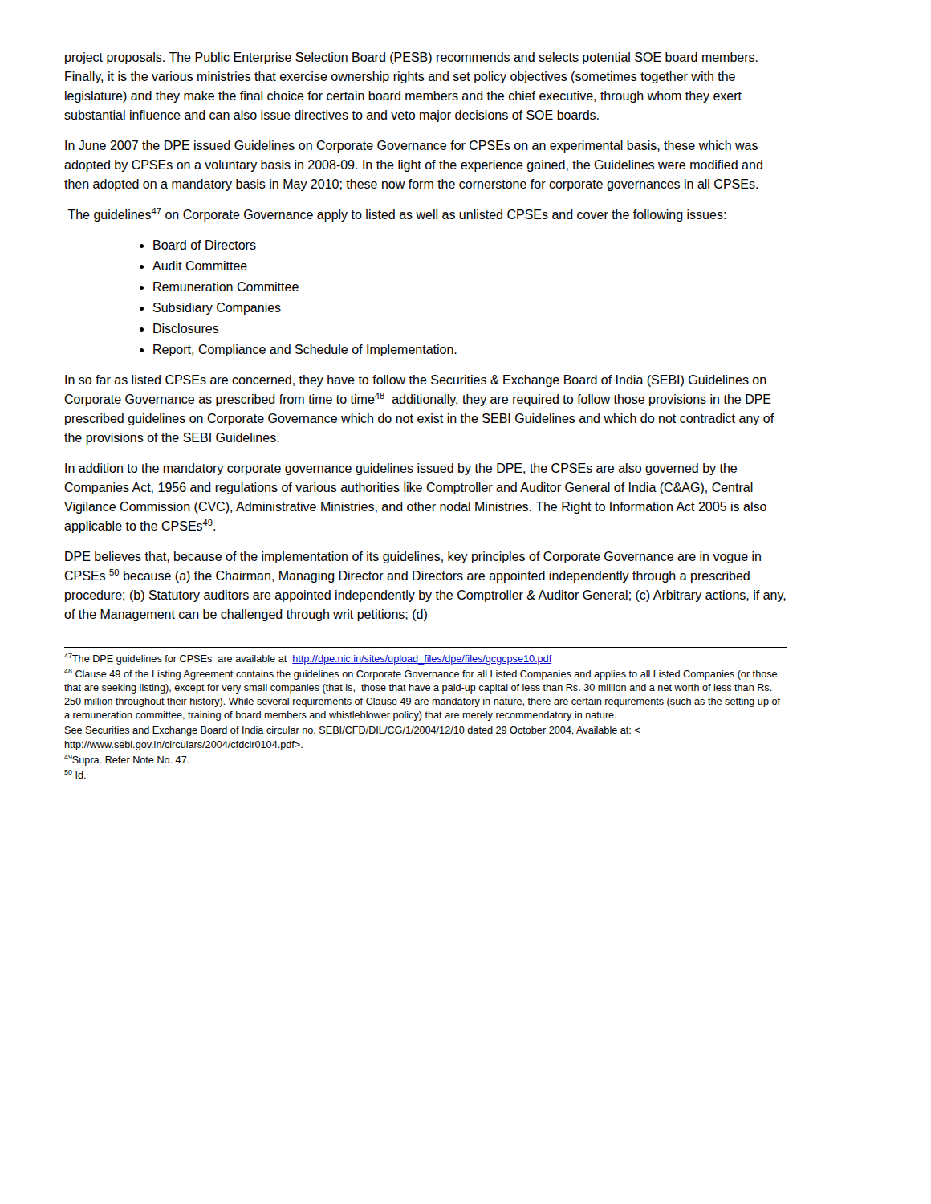project proposals. The Public Enterprise Selection Board (PESB) recommends and selects potential SOE board members. Finally, it is the various ministries that exercise ownership rights and set policy objectives (sometimes together with the legislature) and they make the final choice for certain board members and the chief executive, through whom they exert substantial influence and can also issue directives to and veto major decisions of SOE boards.
In June 2007 the DPE issued Guidelines on Corporate Governance for CPSEs on an experimental basis, these which was adopted by CPSEs on a voluntary basis in 2008-09. In the light of the experience gained, the Guidelines were modified and then adopted on a mandatory basis in May 2010; these now form the cornerstone for corporate governances in all CPSEs.
The guidelines47 on Corporate Governance apply to listed as well as unlisted CPSEs and cover the following issues:
Board of Directors
Audit Committee
Remuneration Committee
Subsidiary Companies
Disclosures
Report, Compliance and Schedule of Implementation.
In so far as listed CPSEs are concerned, they have to follow the Securities & Exchange Board of India (SEBI) Guidelines on Corporate Governance as prescribed from time to time48 additionally, they are required to follow those provisions in the DPE prescribed guidelines on Corporate Governance which do not exist in the SEBI Guidelines and which do not contradict any of the provisions of the SEBI Guidelines.
In addition to the mandatory corporate governance guidelines issued by the DPE, the CPSEs are also governed by the Companies Act, 1956 and regulations of various authorities like Comptroller and Auditor General of India (C&AG), Central Vigilance Commission (CVC), Administrative Ministries, and other nodal Ministries. The Right to Information Act 2005 is also applicable to the CPSEs49.
DPE believes that, because of the implementation of its guidelines, key principles of Corporate Governance are in vogue in CPSEs 50 because (a) the Chairman, Managing Director and Directors are appointed independently through a prescribed procedure; (b) Statutory auditors are appointed independently by the Comptroller & Auditor General; (c) Arbitrary actions, if any, of the Management can be challenged through writ petitions; (d)
47The DPE guidelines for CPSEs are available at http://dpe.nic.in/sites/upload_files/dpe/files/gcgcpse10.pdf
48 Clause 49 of the Listing Agreement contains the guidelines on Corporate Governance for all Listed Companies and applies to all Listed Companies (or those that are seeking listing), except for very small companies (that is, those that have a paid-up capital of less than Rs. 30 million and a net worth of less than Rs. 250 million throughout their history). While several requirements of Clause 49 are mandatory in nature, there are certain requirements (such as the setting up of a remuneration committee, training of board members and whistleblower policy) that are merely recommendatory in nature.
See Securities and Exchange Board of India circular no. SEBI/CFD/DIL/CG/1/2004/12/10 dated 29 October 2004, Available at: < http://www.sebi.gov.in/circulars/2004/cfdcir0104.pdf>.
49Supra. Refer Note No. 47.
50 Id.